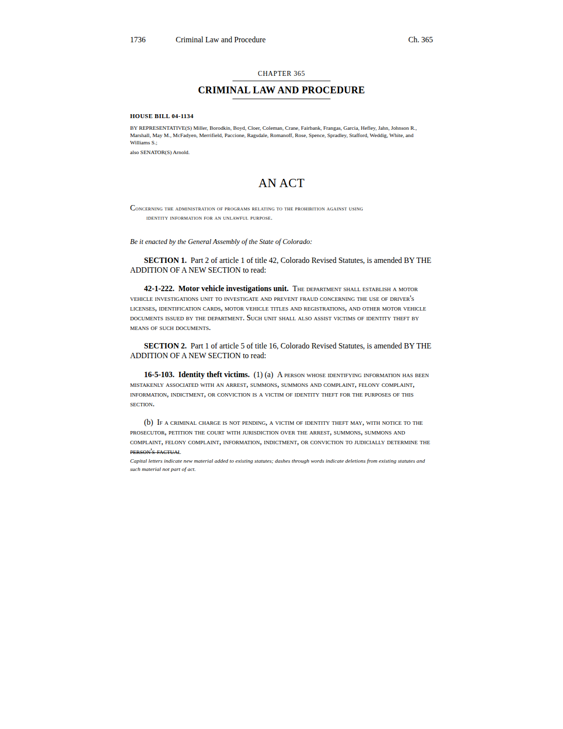1736
Criminal Law and Procedure
Ch. 365
CHAPTER 365
CRIMINAL LAW AND PROCEDURE
HOUSE BILL 04-1134
BY REPRESENTATIVE(S) Miller, Borodkin, Boyd, Cloer, Coleman, Crane, Fairbank, Frangas, Garcia, Hefley, Jahn, Johnson R., Marshall, May M., McFadyen, Merrifield, Paccione, Ragsdale, Romanoff, Rose, Spence, Spradley, Stafford, Weddig, White, and Williams S.; also SENATOR(S) Arnold.
AN ACT
Concerning the administration of programs relating to the prohibition against using identity information for an unlawful purpose.
Be it enacted by the General Assembly of the State of Colorado:
SECTION 1. Part 2 of article 1 of title 42, Colorado Revised Statutes, is amended BY THE ADDITION OF A NEW SECTION to read:
42-1-222. Motor vehicle investigations unit. The department shall establish a motor vehicle investigations unit to investigate and prevent fraud concerning the use of driver's licenses, identification cards, motor vehicle titles and registrations, and other motor vehicle documents issued by the department. Such unit shall also assist victims of identity theft by means of such documents.
SECTION 2. Part 1 of article 5 of title 16, Colorado Revised Statutes, is amended BY THE ADDITION OF A NEW SECTION to read:
16-5-103. Identity theft victims. (1) (a) A person whose identifying information has been mistakenly associated with an arrest, summons, summons and complaint, felony complaint, information, indictment, or conviction is a victim of identity theft for the purposes of this section.
(b) If a criminal charge is not pending, a victim of identity theft may, with notice to the prosecutor, petition the court with jurisdiction over the arrest, summons, summons and complaint, felony complaint, information, indictment, or conviction to judicially determine the person's factual
Capital letters indicate new material added to existing statutes; dashes through words indicate deletions from existing statutes and such material not part of act.